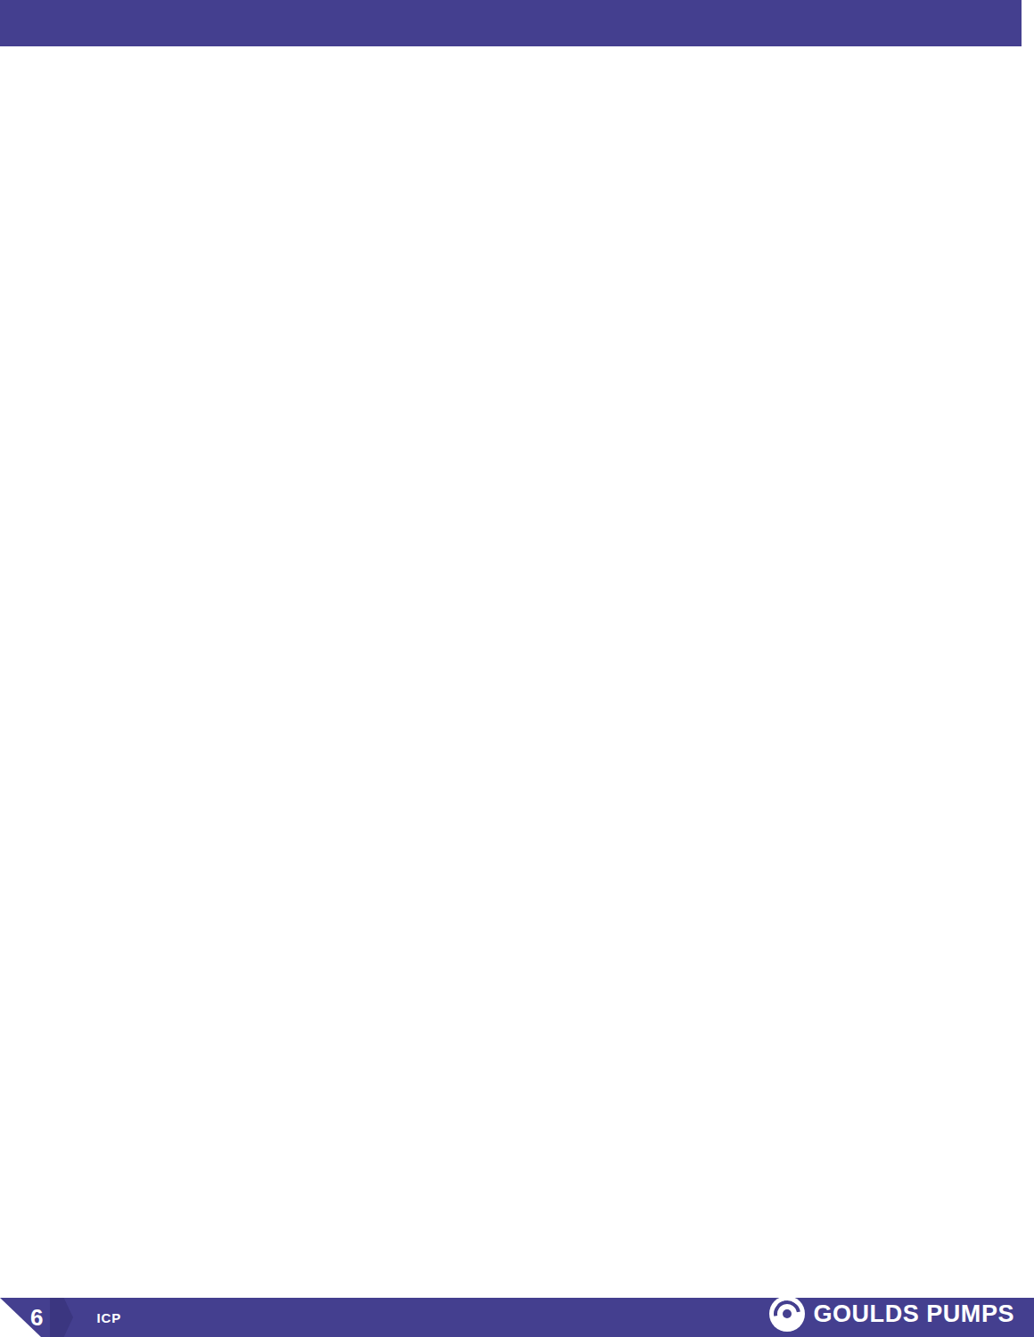6 ICP
GOULDS PUMPS